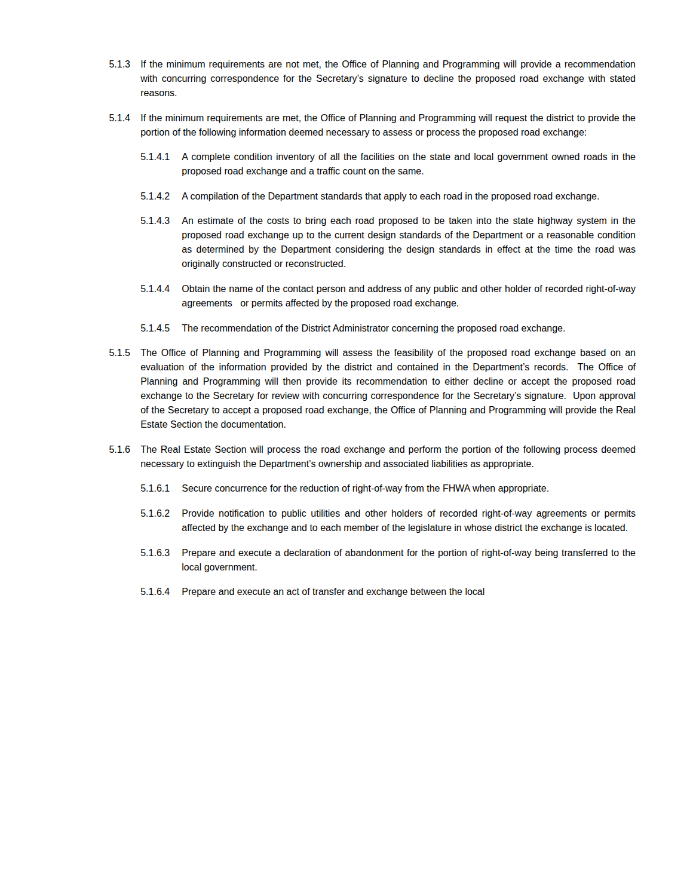5.1.3
If the minimum requirements are not met, the Office of Planning and Programming will provide a recommendation with concurring correspondence for the Secretary’s signature to decline the proposed road exchange with stated reasons.
5.1.4
If the minimum requirements are met, the Office of Planning and Programming will request the district to provide the portion of the following information deemed necessary to assess or process the proposed road exchange:
5.1.4.1
A complete condition inventory of all the facilities on the state and local government owned roads in the proposed road exchange and a traffic count on the same.
5.1.4.2
A compilation of the Department standards that apply to each road in the proposed road exchange.
5.1.4.3
An estimate of the costs to bring each road proposed to be taken into the state highway system in the proposed road exchange up to the current design standards of the Department or a reasonable condition as determined by the Department considering the design standards in effect at the time the road was originally constructed or reconstructed.
5.1.4.4
Obtain the name of the contact person and address of any public and other holder of recorded right-of-way agreements or permits affected by the proposed road exchange.
5.1.4.5
The recommendation of the District Administrator concerning the proposed road exchange.
5.1.5
The Office of Planning and Programming will assess the feasibility of the proposed road exchange based on an evaluation of the information provided by the district and contained in the Department’s records. The Office of Planning and Programming will then provide its recommendation to either decline or accept the proposed road exchange to the Secretary for review with concurring correspondence for the Secretary’s signature. Upon approval of the Secretary to accept a proposed road exchange, the Office of Planning and Programming will provide the Real Estate Section the documentation.
5.1.6
The Real Estate Section will process the road exchange and perform the portion of the following process deemed necessary to extinguish the Department’s ownership and associated liabilities as appropriate.
5.1.6.1
Secure concurrence for the reduction of right-of-way from the FHWA when appropriate.
5.1.6.2
Provide notification to public utilities and other holders of recorded right-of-way agreements or permits affected by the exchange and to each member of the legislature in whose district the exchange is located.
5.1.6.3
Prepare and execute a declaration of abandonment for the portion of right-of-way being transferred to the local government.
5.1.6.4
Prepare and execute an act of transfer and exchange between the local